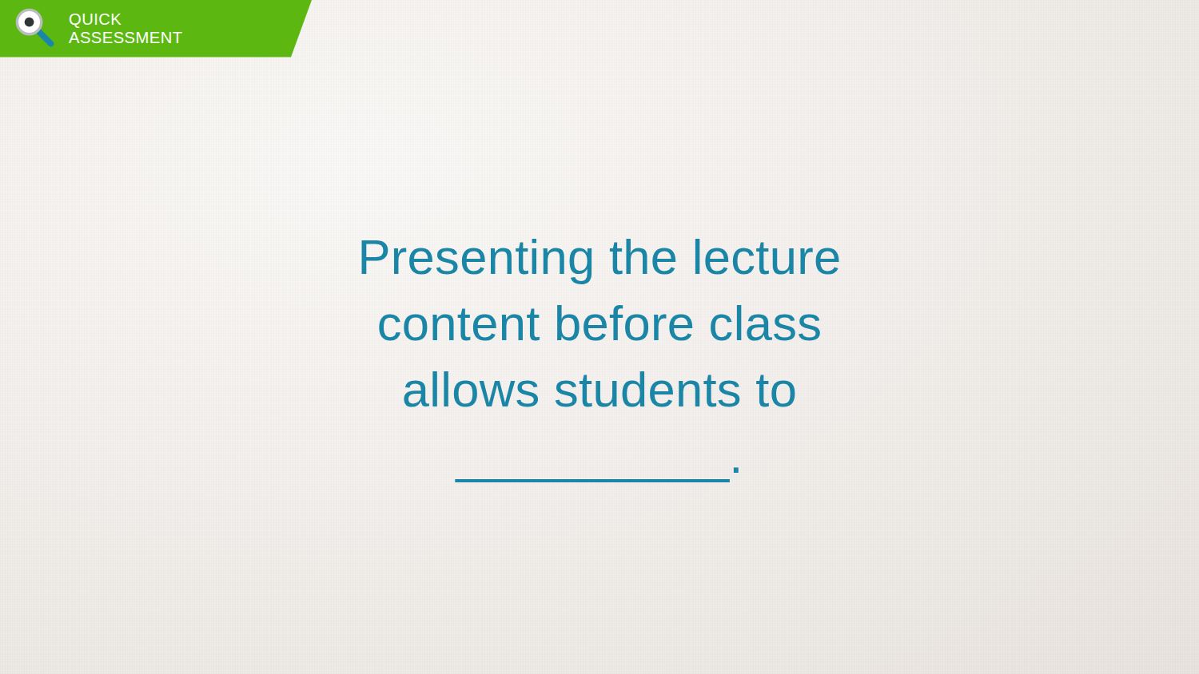Quick
Assessment
Presenting the lecture content before class allows students to __________.